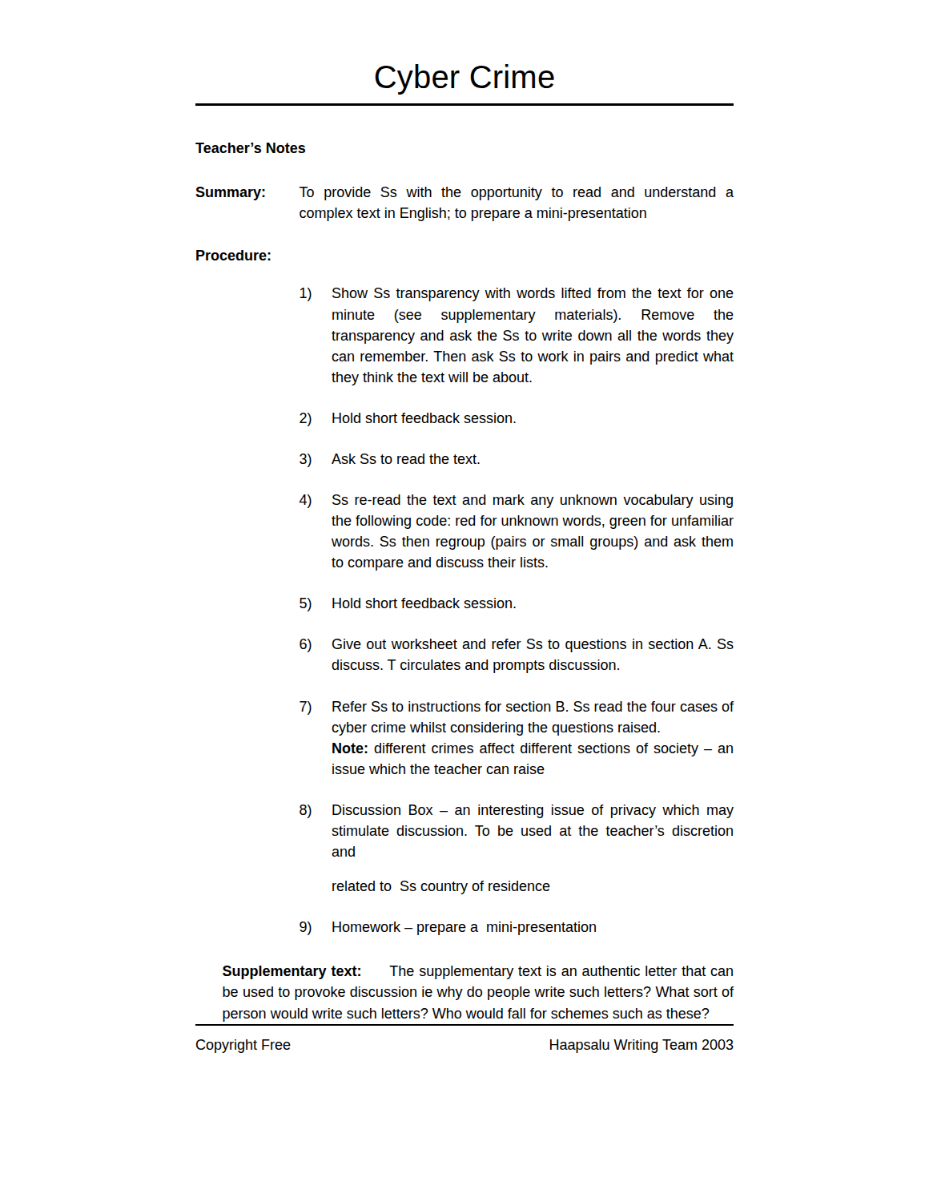Cyber Crime
Teacher’s Notes
Summary:
To provide Ss with the opportunity to read and understand a complex text in English; to prepare a mini-presentation
Procedure:
1) Show Ss transparency with words lifted from the text for one minute (see supplementary materials). Remove the transparency and ask the Ss to write down all the words they can remember. Then ask Ss to work in pairs and predict what they think the text will be about.
2) Hold short feedback session.
3) Ask Ss to read the text.
4) Ss re-read the text and mark any unknown vocabulary using the following code: red for unknown words, green for unfamiliar words. Ss then regroup (pairs or small groups) and ask them to compare and discuss their lists.
5) Hold short feedback session.
6) Give out worksheet and refer Ss to questions in section A. Ss discuss. T circulates and prompts discussion.
7) Refer Ss to instructions for section B. Ss read the four cases of cyber crime whilst considering the questions raised. Note: different crimes affect different sections of society – an issue which the teacher can raise
8) Discussion Box – an interesting issue of privacy which may stimulate discussion. To be used at the teacher’s discretion and related to Ss country of residence
9) Homework – prepare a mini-presentation
Supplementary text: The supplementary text is an authentic letter that can be used to provoke discussion ie why do people write such letters? What sort of person would write such letters? Who would fall for schemes such as these?
Copyright Free
Haapsalu Writing Team 2003